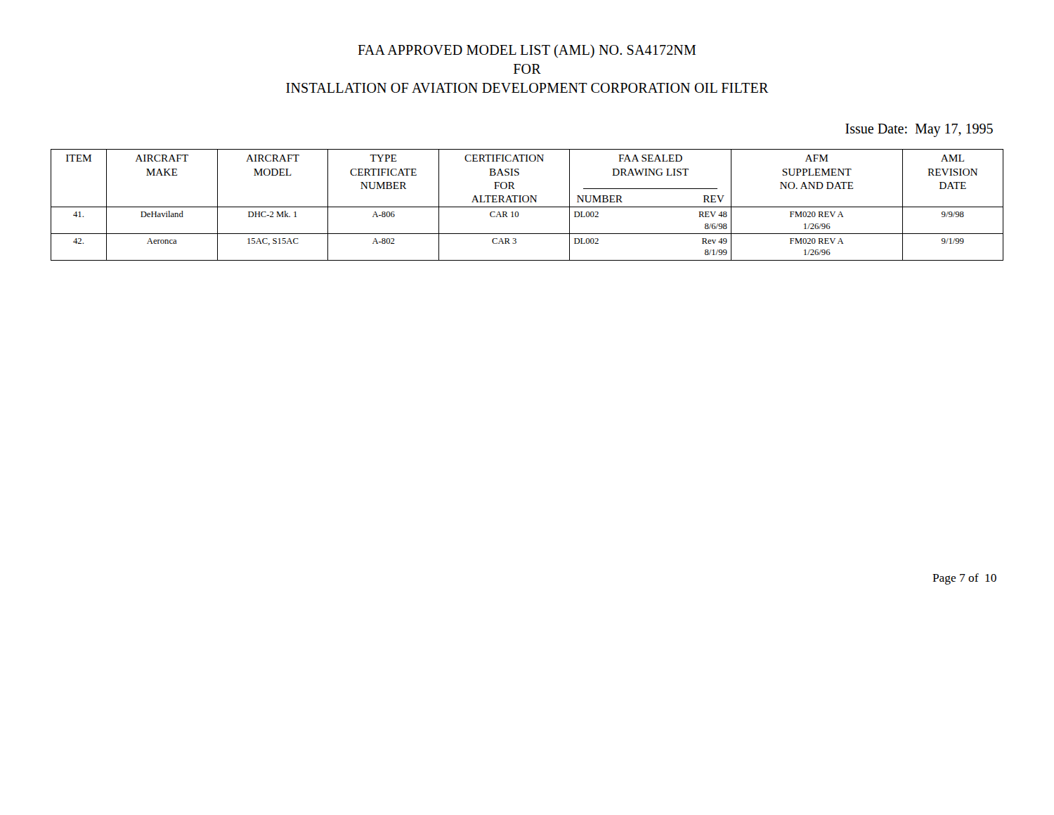FAA APPROVED MODEL LIST (AML) NO. SA4172NM
FOR
INSTALLATION OF AVIATION DEVELOPMENT CORPORATION OIL FILTER
Issue Date: May 17, 1995
| ITEM | AIRCRAFT MAKE | AIRCRAFT MODEL | TYPE CERTIFICATE NUMBER | CERTIFICATION BASIS FOR ALTERATION | FAA SEALED DRAWING LIST NUMBER REV | AFM SUPPLEMENT NO. AND DATE | AML REVISION DATE |
| --- | --- | --- | --- | --- | --- | --- | --- |
| 41. | DeHaviland | DHC-2 Mk. 1 | A-806 | CAR 10 | DL002 REV 48 8/6/98 | FM020 REV A 1/26/96 | 9/9/98 |
| 42. | Aeronca | 15AC, S15AC | A-802 | CAR 3 | DL002 Rev 49 8/1/99 | FM020 REV A 1/26/96 | 9/1/99 |
Page 7 of 10